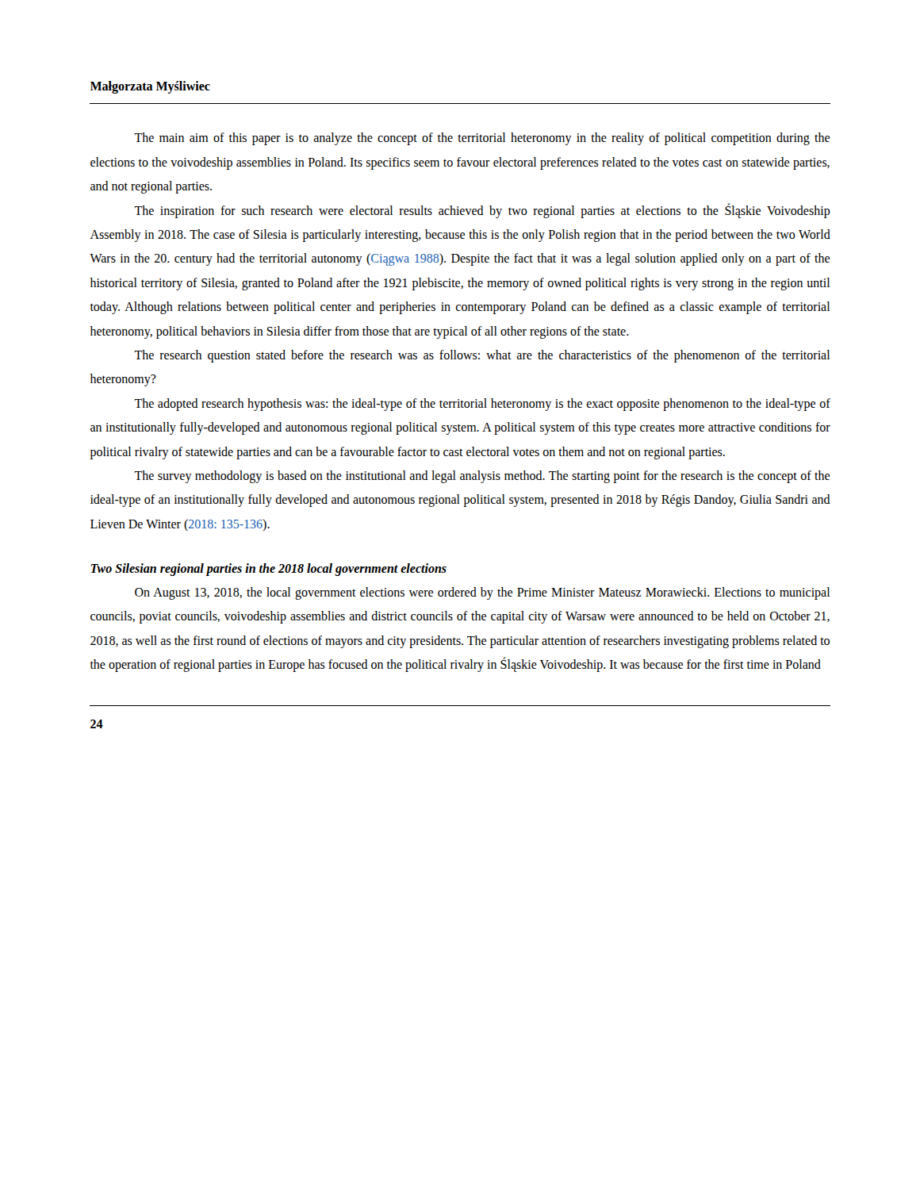Małgorzata Myśliwiec
The main aim of this paper is to analyze the concept of the territorial heteronomy in the reality of political competition during the elections to the voivodeship assemblies in Poland. Its specifics seem to favour electoral preferences related to the votes cast on statewide parties, and not regional parties.
The inspiration for such research were electoral results achieved by two regional parties at elections to the Śląskie Voivodeship Assembly in 2018. The case of Silesia is particularly interesting, because this is the only Polish region that in the period between the two World Wars in the 20. century had the territorial autonomy (Ciągwa 1988). Despite the fact that it was a legal solution applied only on a part of the historical territory of Silesia, granted to Poland after the 1921 plebiscite, the memory of owned political rights is very strong in the region until today. Although relations between political center and peripheries in contemporary Poland can be defined as a classic example of territorial heteronomy, political behaviors in Silesia differ from those that are typical of all other regions of the state.
The research question stated before the research was as follows: what are the characteristics of the phenomenon of the territorial heteronomy?
The adopted research hypothesis was: the ideal-type of the territorial heteronomy is the exact opposite phenomenon to the ideal-type of an institutionally fully-developed and autonomous regional political system. A political system of this type creates more attractive conditions for political rivalry of statewide parties and can be a favourable factor to cast electoral votes on them and not on regional parties.
The survey methodology is based on the institutional and legal analysis method. The starting point for the research is the concept of the ideal-type of an institutionally fully developed and autonomous regional political system, presented in 2018 by Régis Dandoy, Giulia Sandri and Lieven De Winter (2018: 135-136).
Two Silesian regional parties in the 2018 local government elections
On August 13, 2018, the local government elections were ordered by the Prime Minister Mateusz Morawiecki. Elections to municipal councils, poviat councils, voivodeship assemblies and district councils of the capital city of Warsaw were announced to be held on October 21, 2018, as well as the first round of elections of mayors and city presidents. The particular attention of researchers investigating problems related to the operation of regional parties in Europe has focused on the political rivalry in Śląskie Voivodeship. It was because for the first time in Poland
24